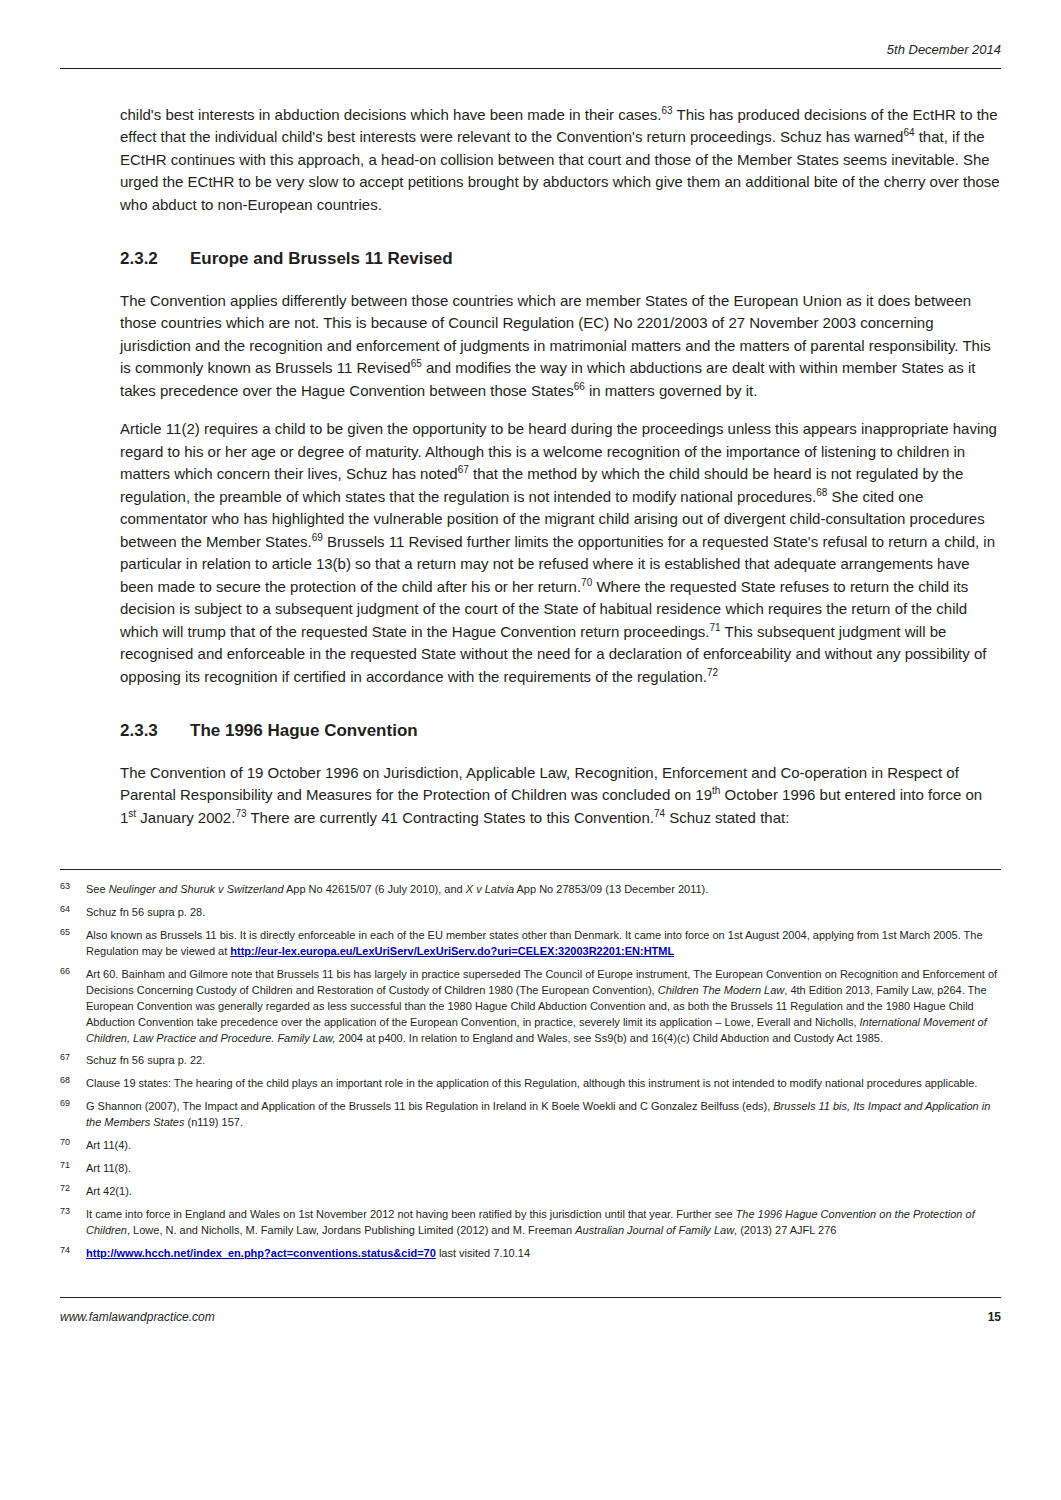5th December 2014
child's best interests in abduction decisions which have been made in their cases.63 This has produced decisions of the EctHR to the effect that the individual child's best interests were relevant to the Convention's return proceedings. Schuz has warned64 that, if the ECtHR continues with this approach, a head-on collision between that court and those of the Member States seems inevitable. She urged the ECtHR to be very slow to accept petitions brought by abductors which give them an additional bite of the cherry over those who abduct to non-European countries.
2.3.2 Europe and Brussels 11 Revised
The Convention applies differently between those countries which are member States of the European Union as it does between those countries which are not. This is because of Council Regulation (EC) No 2201/2003 of 27 November 2003 concerning jurisdiction and the recognition and enforcement of judgments in matrimonial matters and the matters of parental responsibility. This is commonly known as Brussels 11 Revised65 and modifies the way in which abductions are dealt with within member States as it takes precedence over the Hague Convention between those States66 in matters governed by it.
Article 11(2) requires a child to be given the opportunity to be heard during the proceedings unless this appears inappropriate having regard to his or her age or degree of maturity. Although this is a welcome recognition of the importance of listening to children in matters which concern their lives, Schuz has noted67 that the method by which the child should be heard is not regulated by the regulation, the preamble of which states that the regulation is not intended to modify national procedures.68 She cited one commentator who has highlighted the vulnerable position of the migrant child arising out of divergent child-consultation procedures between the Member States.69 Brussels 11 Revised further limits the opportunities for a requested State's refusal to return a child, in particular in relation to article 13(b) so that a return may not be refused where it is established that adequate arrangements have been made to secure the protection of the child after his or her return.70 Where the requested State refuses to return the child its decision is subject to a subsequent judgment of the court of the State of habitual residence which requires the return of the child which will trump that of the requested State in the Hague Convention return proceedings.71 This subsequent judgment will be recognised and enforceable in the requested State without the need for a declaration of enforceability and without any possibility of opposing its recognition if certified in accordance with the requirements of the regulation.72
2.3.3 The 1996 Hague Convention
The Convention of 19 October 1996 on Jurisdiction, Applicable Law, Recognition, Enforcement and Co-operation in Respect of Parental Responsibility and Measures for the Protection of Children was concluded on 19th October 1996 but entered into force on 1st January 2002.73 There are currently 41 Contracting States to this Convention.74 Schuz stated that:
See Neulinger and Shuruk v Switzerland App No 42615/07 (6 July 2010), and X v Latvia App No 27853/09 (13 December 2011).
Schuz fn 56 supra p. 28.
Also known as Brussels 11 bis. It is directly enforceable in each of the EU member states other than Denmark. It came into force on 1st August 2004, applying from 1st March 2005. The Regulation may be viewed at http://eur-lex.europa.eu/LexUriServ/LexUriServ.do?uri=CELEX:32003R2201:EN:HTML
Art 60. Bainham and Gilmore note that Brussels 11 bis has largely in practice superseded The Council of Europe instrument, The European Convention on Recognition and Enforcement of Decisions Concerning Custody of Children and Restoration of Custody of Children 1980 (The European Convention), Children The Modern Law, 4th Edition 2013, Family Law, p264. The European Convention was generally regarded as less successful than the 1980 Hague Child Abduction Convention and, as both the Brussels 11 Regulation and the 1980 Hague Child Abduction Convention take precedence over the application of the European Convention, in practice, severely limit its application – Lowe, Everall and Nicholls, International Movement of Children, Law Practice and Procedure. Family Law, 2004 at p400. In relation to England and Wales, see Ss9(b) and 16(4)(c) Child Abduction and Custody Act 1985.
Schuz fn 56 supra p. 22.
Clause 19 states: The hearing of the child plays an important role in the application of this Regulation, although this instrument is not intended to modify national procedures applicable.
G Shannon (2007), The Impact and Application of the Brussels 11 bis Regulation in Ireland in K Boele Woekli and C Gonzalez Beilfuss (eds), Brussels 11 bis, Its Impact and Application in the Members States (n119) 157.
Art 11(4).
Art 11(8).
Art 42(1).
It came into force in England and Wales on 1st November 2012 not having been ratified by this jurisdiction until that year. Further see The 1996 Hague Convention on the Protection of Children, Lowe, N. and Nicholls, M. Family Law, Jordans Publishing Limited (2012) and M. Freeman Australian Journal of Family Law, (2013) 27 AJFL 276
http://www.hcch.net/index_en.php?act=conventions.status&cid=70 last visited 7.10.14
www.famlawandpractice.com 15